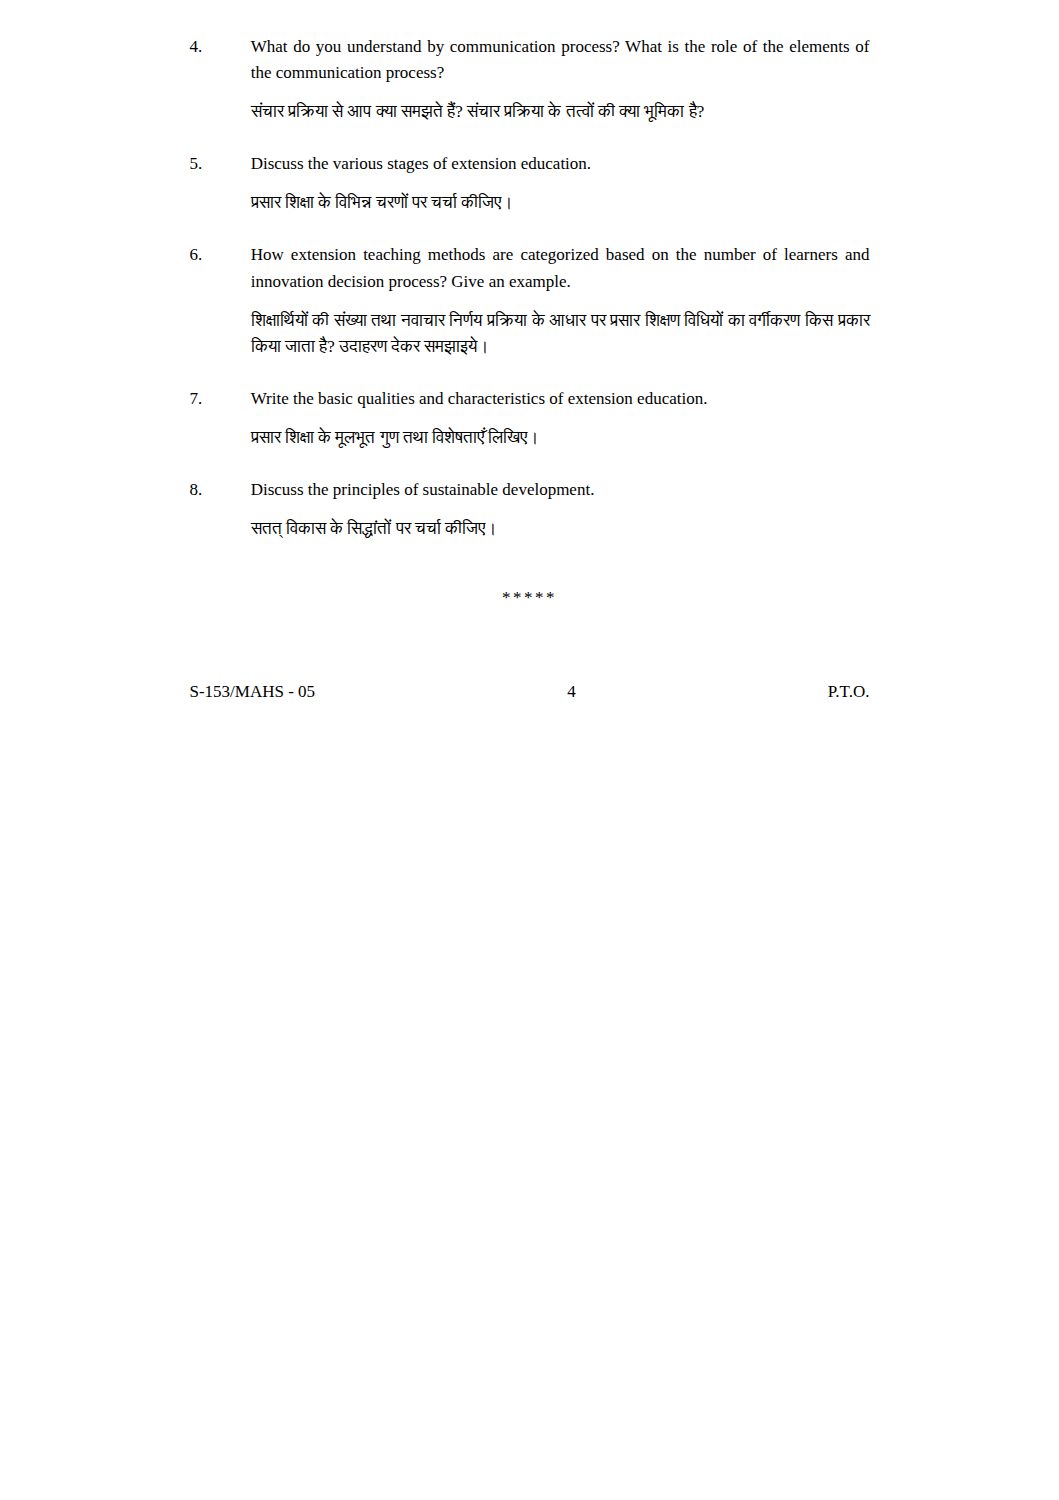What do you understand by communication process? What is the role of the elements of the communication process?
संचार प्रक्रिया से आप क्या समझते हैं? संचार प्रक्रिया के तत्वों की क्या भूमिका है?
Discuss the various stages of extension education.
प्रसार शिक्षा के विभिन्न चरणों पर चर्चा कीजिए।
How extension teaching methods are categorized based on the number of learners and innovation decision process? Give an example.
शिक्षार्थियों की संख्या तथा नवाचार निर्णय प्रक्रिया के आधार पर प्रसार शिक्षण विधियों का वर्गीकरण किस प्रकार किया जाता है? उदाहरण देकर समझाइये।
Write the basic qualities and characteristics of extension education.
प्रसार शिक्षा के मूलभूत गुण तथा विशेषताएँ लिखिए।
Discuss the principles of sustainable development.
सतत् विकास के सिद्धांतों पर चर्चा कीजिए।
*****
S-153/MAHS - 05 4 P.T.O.